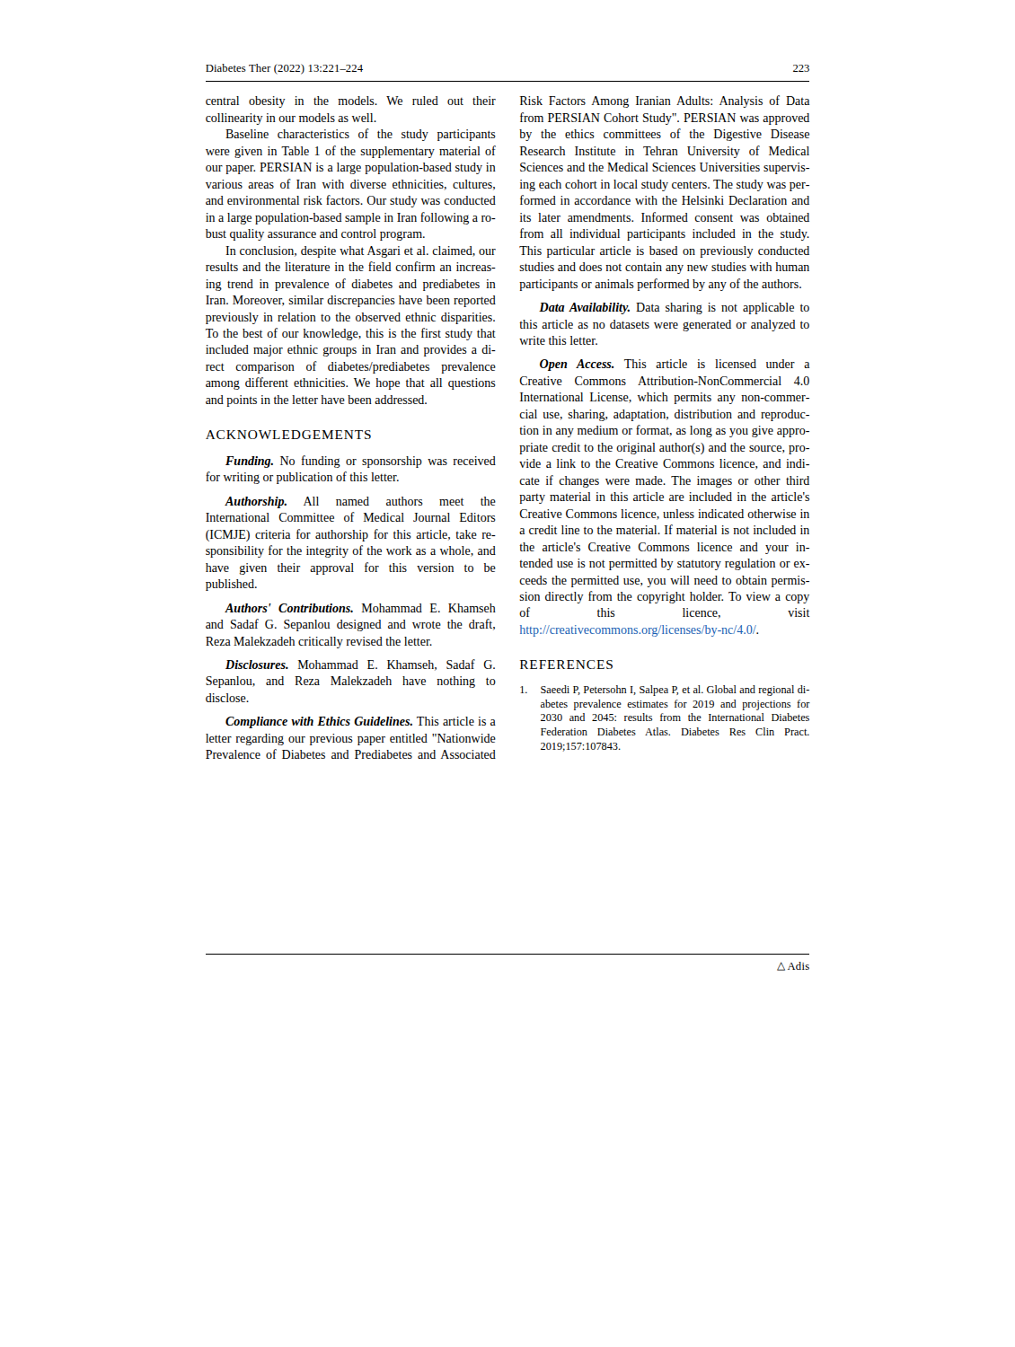Diabetes Ther (2022) 13:221–224
223
central obesity in the models. We ruled out their collinearity in our models as well.
Baseline characteristics of the study participants were given in Table 1 of the supplementary material of our paper. PERSIAN is a large population-based study in various areas of Iran with diverse ethnicities, cultures, and environmental risk factors. Our study was conducted in a large population-based sample in Iran following a robust quality assurance and control program.
In conclusion, despite what Asgari et al. claimed, our results and the literature in the field confirm an increasing trend in prevalence of diabetes and prediabetes in Iran. Moreover, similar discrepancies have been reported previously in relation to the observed ethnic disparities. To the best of our knowledge, this is the first study that included major ethnic groups in Iran and provides a direct comparison of diabetes/prediabetes prevalence among different ethnicities. We hope that all questions and points in the letter have been addressed.
ACKNOWLEDGEMENTS
Funding. No funding or sponsorship was received for writing or publication of this letter.
Authorship. All named authors meet the International Committee of Medical Journal Editors (ICMJE) criteria for authorship for this article, take responsibility for the integrity of the work as a whole, and have given their approval for this version to be published.
Authors' Contributions. Mohammad E. Khamseh and Sadaf G. Sepanlou designed and wrote the draft, Reza Malekzadeh critically revised the letter.
Disclosures. Mohammad E. Khamseh, Sadaf G. Sepanlou, and Reza Malekzadeh have nothing to disclose.
Compliance with Ethics Guidelines. This article is a letter regarding our previous paper entitled "Nationwide Prevalence of Diabetes and Prediabetes and Associated Risk Factors Among Iranian Adults: Analysis of Data from PERSIAN Cohort Study". PERSIAN was approved by the ethics committees of the Digestive Disease Research Institute in Tehran University of Medical Sciences and the Medical Sciences Universities supervising each cohort in local study centers. The study was performed in accordance with the Helsinki Declaration and its later amendments. Informed consent was obtained from all individual participants included in the study. This particular article is based on previously conducted studies and does not contain any new studies with human participants or animals performed by any of the authors.
Data Availability. Data sharing is not applicable to this article as no datasets were generated or analyzed to write this letter.
Open Access. This article is licensed under a Creative Commons Attribution-NonCommercial 4.0 International License, which permits any non-commercial use, sharing, adaptation, distribution and reproduction in any medium or format, as long as you give appropriate credit to the original author(s) and the source, provide a link to the Creative Commons licence, and indicate if changes were made. The images or other third party material in this article are included in the article's Creative Commons licence, unless indicated otherwise in a credit line to the material. If material is not included in the article's Creative Commons licence and your intended use is not permitted by statutory regulation or exceeds the permitted use, you will need to obtain permission directly from the copyright holder. To view a copy of this licence, visit http://creativecommons.org/licenses/by-nc/4.0/.
REFERENCES
1. Saeedi P, Petersohn I, Salpea P, et al. Global and regional diabetes prevalence estimates for 2019 and projections for 2030 and 2045: results from the International Diabetes Federation Diabetes Atlas. Diabetes Res Clin Pract. 2019;157:107843.
△Adis